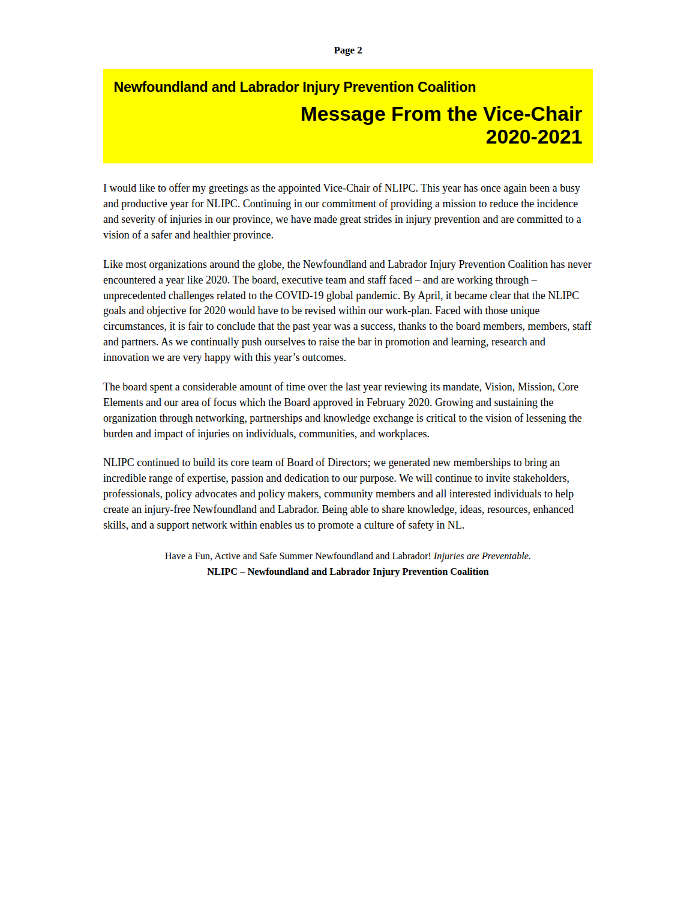Page 2
Newfoundland and Labrador Injury Prevention Coalition
Message From the Vice-Chair
2020-2021
I would like to offer my greetings as the appointed Vice-Chair of NLIPC. This year has once again been a busy and productive year for NLIPC. Continuing in our commitment of providing a mission to reduce the incidence and severity of injuries in our province, we have made great strides in injury prevention and are committed to a vision of a safer and healthier province.
Like most organizations around the globe, the Newfoundland and Labrador Injury Prevention Coalition has never encountered a year like 2020. The board, executive team and staff faced – and are working through – unprecedented challenges related to the COVID-19 global pandemic. By April, it became clear that the NLIPC goals and objective for 2020 would have to be revised within our work-plan. Faced with those unique circumstances, it is fair to conclude that the past year was a success, thanks to the board members, members, staff and partners. As we continually push ourselves to raise the bar in promotion and learning, research and innovation we are very happy with this year’s outcomes.
The board spent a considerable amount of time over the last year reviewing its mandate, Vision, Mission, Core Elements and our area of focus which the Board approved in February 2020. Growing and sustaining the organization through networking, partnerships and knowledge exchange is critical to the vision of lessening the burden and impact of injuries on individuals, communities, and workplaces.
NLIPC continued to build its core team of Board of Directors; we generated new memberships to bring an incredible range of expertise, passion and dedication to our purpose. We will continue to invite stakeholders, professionals, policy advocates and policy makers, community members and all interested individuals to help create an injury-free Newfoundland and Labrador. Being able to share knowledge, ideas, resources, enhanced skills, and a support network within enables us to promote a culture of safety in NL.
Have a Fun, Active and Safe Summer Newfoundland and Labrador! Injuries are Preventable.
NLIPC – Newfoundland and Labrador Injury Prevention Coalition